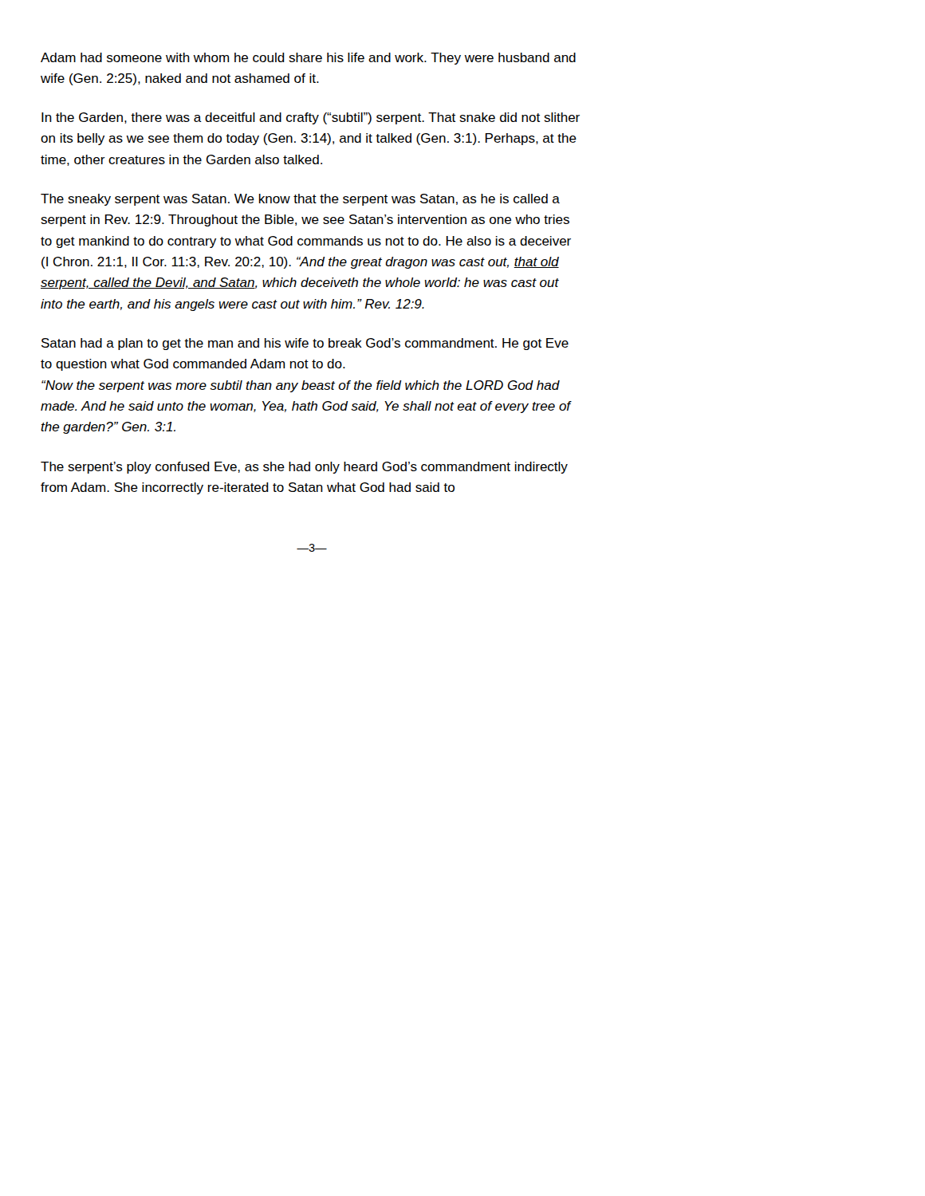Adam had someone with whom he could share his life and work. They were husband and wife (Gen. 2:25), naked and not ashamed of it.
In the Garden, there was a deceitful and crafty (“subtil”) serpent. That snake did not slither on its belly as we see them do today (Gen. 3:14), and it talked (Gen. 3:1). Perhaps, at the time, other creatures in the Garden also talked.
The sneaky serpent was Satan. We know that the serpent was Satan, as he is called a serpent in Rev. 12:9. Throughout the Bible, we see Satan’s intervention as one who tries to get mankind to do contrary to what God commands us not to do. He also is a deceiver (I Chron. 21:1, II Cor. 11:3, Rev. 20:2, 10). “And the great dragon was cast out, that old serpent, called the Devil, and Satan, which deceiveth the whole world: he was cast out into the earth, and his angels were cast out with him.” Rev. 12:9.
Satan had a plan to get the man and his wife to break God’s commandment. He got Eve to question what God commanded Adam not to do.
“Now the serpent was more subtil than any beast of the field which the LORD God had made. And he said unto the woman, Yea, hath God said, Ye shall not eat of every tree of the garden?” Gen. 3:1.
The serpent’s ploy confused Eve, as she had only heard God’s commandment indirectly from Adam. She incorrectly re-iterated to Satan what God had said to
—3—